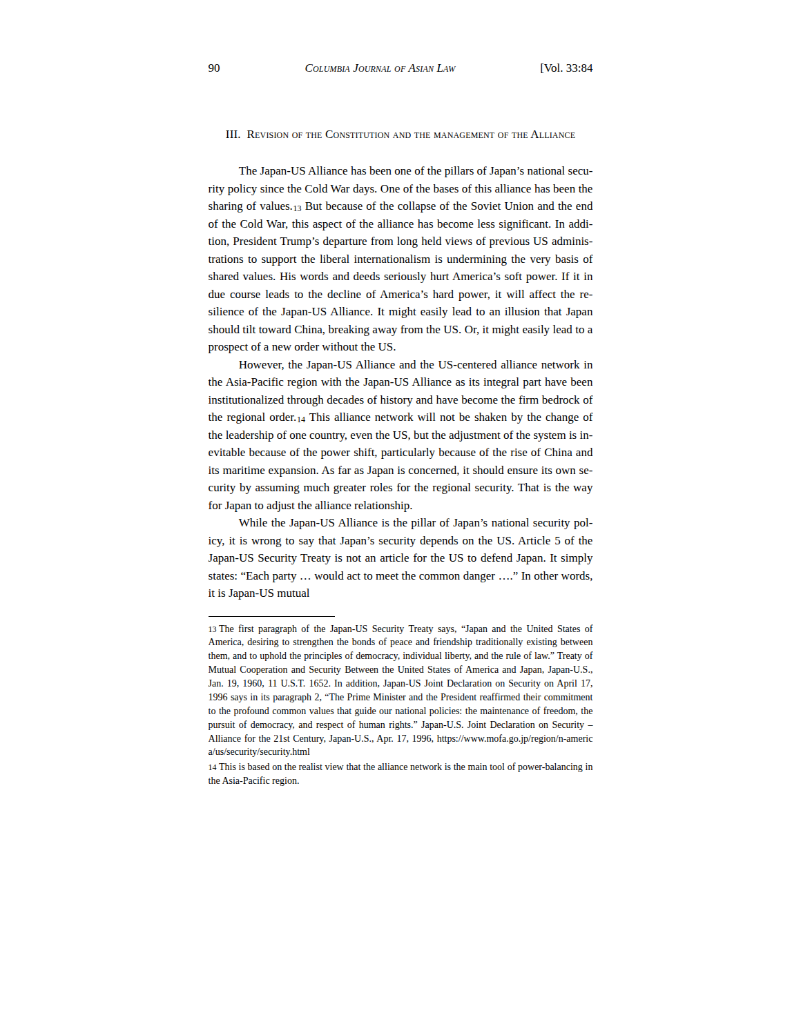90 Columbia Journal of Asian Law [Vol. 33:84
III. Revision of the Constitution and the management of the Alliance
The Japan-US Alliance has been one of the pillars of Japan’s national security policy since the Cold War days. One of the bases of this alliance has been the sharing of values.13 But because of the collapse of the Soviet Union and the end of the Cold War, this aspect of the alliance has become less significant. In addition, President Trump’s departure from long held views of previous US administrations to support the liberal internationalism is undermining the very basis of shared values. His words and deeds seriously hurt America’s soft power. If it in due course leads to the decline of America’s hard power, it will affect the resilience of the Japan-US Alliance. It might easily lead to an illusion that Japan should tilt toward China, breaking away from the US. Or, it might easily lead to a prospect of a new order without the US.
However, the Japan-US Alliance and the US-centered alliance network in the Asia-Pacific region with the Japan-US Alliance as its integral part have been institutionalized through decades of history and have become the firm bedrock of the regional order.14 This alliance network will not be shaken by the change of the leadership of one country, even the US, but the adjustment of the system is inevitable because of the power shift, particularly because of the rise of China and its maritime expansion. As far as Japan is concerned, it should ensure its own security by assuming much greater roles for the regional security. That is the way for Japan to adjust the alliance relationship.
While the Japan-US Alliance is the pillar of Japan’s national security policy, it is wrong to say that Japan’s security depends on the US. Article 5 of the Japan-US Security Treaty is not an article for the US to defend Japan. It simply states: “Each party … would act to meet the common danger ….” In other words, it is Japan-US mutual
13 The first paragraph of the Japan-US Security Treaty says, “Japan and the United States of America, desiring to strengthen the bonds of peace and friendship traditionally existing between them, and to uphold the principles of democracy, individual liberty, and the rule of law.” Treaty of Mutual Cooperation and Security Between the United States of America and Japan, Japan-U.S., Jan. 19, 1960, 11 U.S.T. 1652. In addition, Japan-US Joint Declaration on Security on April 17, 1996 says in its paragraph 2, “The Prime Minister and the President reaffirmed their commitment to the profound common values that guide our national policies: the maintenance of freedom, the pursuit of democracy, and respect of human rights.” Japan-U.S. Joint Declaration on Security – Alliance for the 21st Century, Japan-U.S., Apr. 17, 1996, https://www.mofa.go.jp/region/n-america/us/security/security.html
14 This is based on the realist view that the alliance network is the main tool of power-balancing in the Asia-Pacific region.